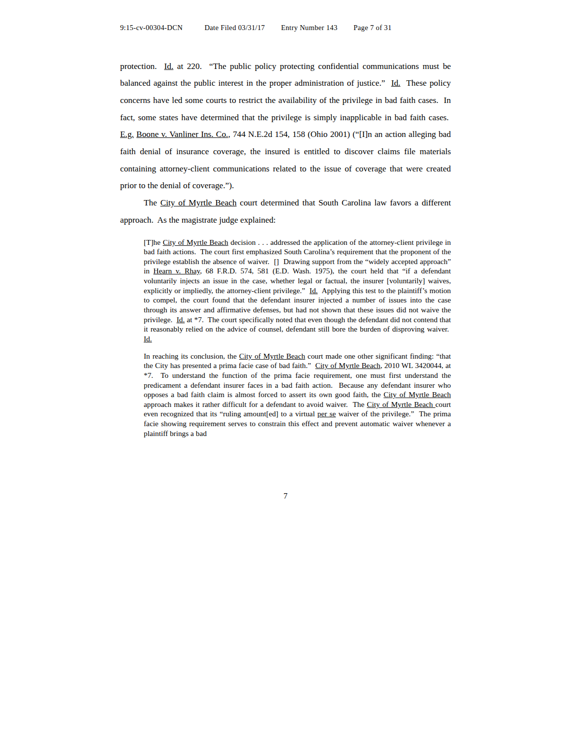9:15-cv-00304-DCN Date Filed 03/31/17 Entry Number 143 Page 7 of 31
protection. Id. at 220. “The public policy protecting confidential communications must be balanced against the public interest in the proper administration of justice.” Id. These policy concerns have led some courts to restrict the availability of the privilege in bad faith cases. In fact, some states have determined that the privilege is simply inapplicable in bad faith cases. E.g. Boone v. Vanliner Ins. Co., 744 N.E.2d 154, 158 (Ohio 2001) (“[I]n an action alleging bad faith denial of insurance coverage, the insured is entitled to discover claims file materials containing attorney-client communications related to the issue of coverage that were created prior to the denial of coverage.”).
The City of Myrtle Beach court determined that South Carolina law favors a different approach. As the magistrate judge explained:
[T]he City of Myrtle Beach decision . . . addressed the application of the attorney-client privilege in bad faith actions. The court first emphasized South Carolina’s requirement that the proponent of the privilege establish the absence of waiver. [] Drawing support from the “widely accepted approach” in Hearn v. Rhay, 68 F.R.D. 574, 581 (E.D. Wash. 1975), the court held that “if a defendant voluntarily injects an issue in the case, whether legal or factual, the insurer [voluntarily] waives, explicitly or impliedly, the attorney-client privilege.” Id. Applying this test to the plaintiff’s motion to compel, the court found that the defendant insurer injected a number of issues into the case through its answer and affirmative defenses, but had not shown that these issues did not waive the privilege. Id. at *7. The court specifically noted that even though the defendant did not contend that it reasonably relied on the advice of counsel, defendant still bore the burden of disproving waiver. Id.
In reaching its conclusion, the City of Myrtle Beach court made one other significant finding: “that the City has presented a prima facie case of bad faith.” City of Myrtle Beach, 2010 WL 3420044, at *7. To understand the function of the prima facie requirement, one must first understand the predicament a defendant insurer faces in a bad faith action. Because any defendant insurer who opposes a bad faith claim is almost forced to assert its own good faith, the City of Myrtle Beach approach makes it rather difficult for a defendant to avoid waiver. The City of Myrtle Beach court even recognized that its “ruling amount[ed] to a virtual per se waiver of the privilege.” The prima facie showing requirement serves to constrain this effect and prevent automatic waiver whenever a plaintiff brings a bad
7